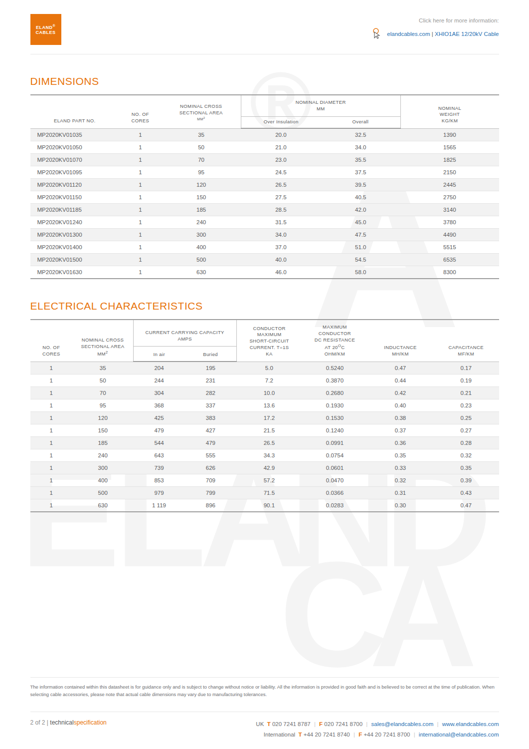® A E L A N D C A
ELAND®
CABLES
Click here for more information:
elandcables.com | XHIO1AE 12/20kV Cable
DIMENSIONS
| ELAND PART NO. | NO. OF CORES | NOMINAL CROSS SECTIONAL AREA mm 2 | NOMINAL DIAMETER mm | NOMINAL WEIGHT kg/km |
| --- | --- | --- | --- | --- |
| Over Insulation | Overall |
| MP2020KV01035 | 1 | 35 | 20.0 | 32.5 | 1390 |
| MP2020KV01050 | 1 | 50 | 21.0 | 34.0 | 1565 |
| MP2020KV01070 | 1 | 70 | 23.0 | 35.5 | 1825 |
| MP2020KV01095 | 1 | 95 | 24.5 | 37.5 | 2150 |
| MP2020KV01120 | 1 | 120 | 26.5 | 39.5 | 2445 |
| MP2020KV01150 | 1 | 150 | 27.5 | 40.5 | 2750 |
| MP2020KV01185 | 1 | 185 | 28.5 | 42.0 | 3140 |
| MP2020KV01240 | 1 | 240 | 31.5 | 45.0 | 3780 |
| MP2020KV01300 | 1 | 300 | 34.0 | 47.5 | 4490 |
| MP2020KV01400 | 1 | 400 | 37.0 | 51.0 | 5515 |
| MP2020KV01500 | 1 | 500 | 40.0 | 54.5 | 6535 |
| MP2020KV01630 | 1 | 630 | 46.0 | 58.0 | 8300 |
ELECTRICAL CHARACTERISTICS
| NO. OF CORES | NOMINAL CROSS SECTIONAL AREA mm 2 | CURRENT CARRYING CAPACITY Amps | CONDUCTOR MAXIMUM SHORT-CIRCUIT CURRENT. T=1S kA | MAXIMUM CONDUCTOR DC RESISTANCE AT 20 o C ohm/km | INDUCTANCE mH/km | CAPACITANCE µF/km |
| --- | --- | --- | --- | --- | --- | --- |
| In air | Buried |
| 1 | 35 | 204 | 195 | 5.0 | 0.5240 | 0.47 | 0.17 |
| 1 | 50 | 244 | 231 | 7.2 | 0.3870 | 0.44 | 0.19 |
| 1 | 70 | 304 | 282 | 10.0 | 0.2680 | 0.42 | 0.21 |
| 1 | 95 | 368 | 337 | 13.6 | 0.1930 | 0.40 | 0.23 |
| 1 | 120 | 425 | 383 | 17.2 | 0.1530 | 0.38 | 0.25 |
| 1 | 150 | 479 | 427 | 21.5 | 0.1240 | 0.37 | 0.27 |
| 1 | 185 | 544 | 479 | 26.5 | 0.0991 | 0.36 | 0.28 |
| 1 | 240 | 643 | 555 | 34.3 | 0.0754 | 0.35 | 0.32 |
| 1 | 300 | 739 | 626 | 42.9 | 0.0601 | 0.33 | 0.35 |
| 1 | 400 | 853 | 709 | 57.2 | 0.0470 | 0.32 | 0.39 |
| 1 | 500 | 979 | 799 | 71.5 | 0.0366 | 0.31 | 0.43 |
| 1 | 630 | 1 119 | 896 | 90.1 | 0.0283 | 0.30 | 0.47 |
The information contained within this datasheet is for guidance only and is subject to change without notice or liability. All the information is provided in good faith and is believed to be correct at the time of publication. When selecting cable accessories, please note that actual cable dimensions may vary due to manufacturing tolerances.
2 of 2 | technical specification
UK T 020 7241 8787 | F 020 7241 8700 | sales@elandcables.com | www.elandcables.com
International T +44 20 7241 8740 | F +44 20 7241 8700 | international@elandcables.com